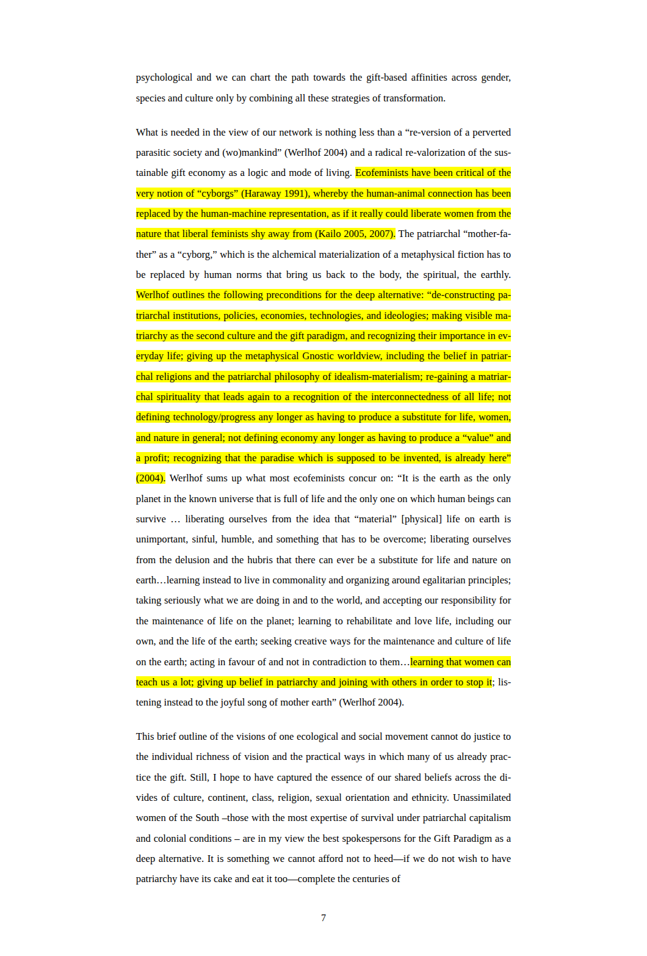psychological and we can chart the path towards the gift-based affinities across gender, species and culture only by combining all these strategies of transformation.
What is needed in the view of our network is nothing less than a “re-version of a perverted parasitic society and (wo)mankind” (Werlhof 2004) and a radical re-valorization of the sustainable gift economy as a logic and mode of living. Ecofeminists have been critical of the very notion of “cyborgs” (Haraway 1991), whereby the human-animal connection has been replaced by the human-machine representation, as if it really could liberate women from the nature that liberal feminists shy away from (Kailo 2005, 2007). The patriarchal “mother-father” as a “cyborg,” which is the alchemical materialization of a metaphysical fiction has to be replaced by human norms that bring us back to the body, the spiritual, the earthly. Werlhof outlines the following preconditions for the deep alternative: “de-constructing patriarchal institutions, policies, economies, technologies, and ideologies; making visible matriarchy as the second culture and the gift paradigm, and recognizing their importance in everyday life; giving up the metaphysical Gnostic worldview, including the belief in patriarchal religions and the patriarchal philosophy of idealism-materialism; re-gaining a matriarchal spirituality that leads again to a recognition of the interconnectedness of all life; not defining technology/progress any longer as having to produce a substitute for life, women, and nature in general; not defining economy any longer as having to produce a “value” and a profit; recognizing that the paradise which is supposed to be invented, is already here” (2004). Werlhof sums up what most ecofeminists concur on: “It is the earth as the only planet in the known universe that is full of life and the only one on which human beings can survive … liberating ourselves from the idea that “material” [physical] life on earth is unimportant, sinful, humble, and something that has to be overcome; liberating ourselves from the delusion and the hubris that there can ever be a substitute for life and nature on earth…learning instead to live in commonality and organizing around egalitarian principles; taking seriously what we are doing in and to the world, and accepting our responsibility for the maintenance of life on the planet; learning to rehabilitate and love life, including our own, and the life of the earth; seeking creative ways for the maintenance and culture of life on the earth; acting in favour of and not in contradiction to them…learning that women can teach us a lot; giving up belief in patriarchy and joining with others in order to stop it; listening instead to the joyful song of mother earth” (Werlhof 2004).
This brief outline of the visions of one ecological and social movement cannot do justice to the individual richness of vision and the practical ways in which many of us already practice the gift. Still, I hope to have captured the essence of our shared beliefs across the divides of culture, continent, class, religion, sexual orientation and ethnicity. Unassimilated women of the South –those with the most expertise of survival under patriarchal capitalism and colonial conditions – are in my view the best spokespersons for the Gift Paradigm as a deep alternative. It is something we cannot afford not to heed—if we do not wish to have patriarchy have its cake and eat it too—complete the centuries of
7